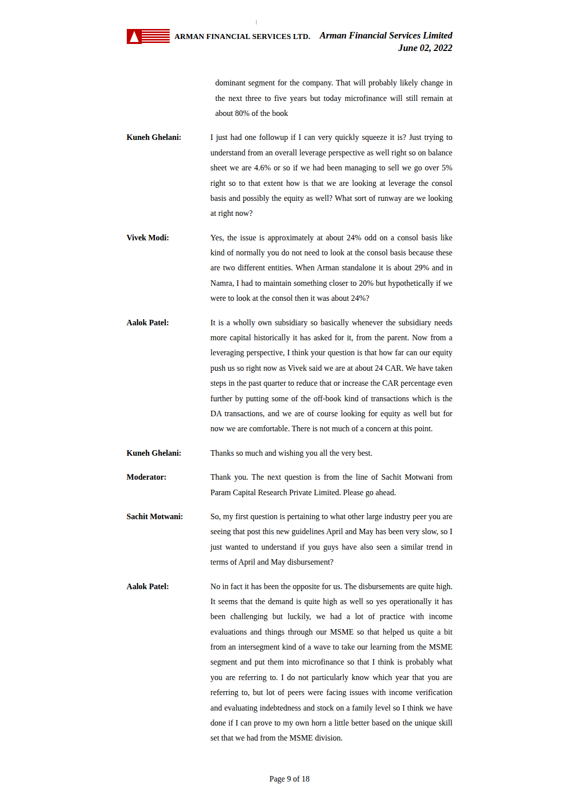ARMAN FINANCIAL SERVICES LTD.
Arman Financial Services Limited
June 02, 2022
dominant segment for the company. That will probably likely change in the next three to five years but today microfinance will still remain at about 80% of the book
| Kuneh Ghelani: | I just had one followup if I can very quickly squeeze it is? Just trying to understand from an overall leverage perspective as well right so on balance sheet we are 4.6% or so if we had been managing to sell we go over 5% right so to that extent how is that we are looking at leverage the consol basis and possibly the equity as well? What sort of runway are we looking at right now? |
| Vivek Modi: | Yes, the issue is approximately at about 24% odd on a consol basis like kind of normally you do not need to look at the consol basis because these are two different entities. When Arman standalone it is about 29% and in Namra, I had to maintain something closer to 20% but hypothetically if we were to look at the consol then it was about 24%? |
| Aalok Patel: | It is a wholly own subsidiary so basically whenever the subsidiary needs more capital historically it has asked for it, from the parent. Now from a leveraging perspective, I think your question is that how far can our equity push us so right now as Vivek said we are at about 24 CAR. We have taken steps in the past quarter to reduce that or increase the CAR percentage even further by putting some of the off-book kind of transactions which is the DA transactions, and we are of course looking for equity as well but for now we are comfortable. There is not much of a concern at this point. |
| Kuneh Ghelani: | Thanks so much and wishing you all the very best. |
| Moderator: | Thank you. The next question is from the line of Sachit Motwani from Param Capital Research Private Limited. Please go ahead. |
| Sachit Motwani: | So, my first question is pertaining to what other large industry peer you are seeing that post this new guidelines April and May has been very slow, so I just wanted to understand if you guys have also seen a similar trend in terms of April and May disbursement? |
| Aalok Patel: | No in fact it has been the opposite for us. The disbursements are quite high. It seems that the demand is quite high as well so yes operationally it has been challenging but luckily, we had a lot of practice with income evaluations and things through our MSME so that helped us quite a bit from an intersegment kind of a wave to take our learning from the MSME segment and put them into microfinance so that I think is probably what you are referring to. I do not particularly know which year that you are referring to, but lot of peers were facing issues with income verification and evaluating indebtedness and stock on a family level so I think we have done if I can prove to my own horn a little better based on the unique skill set that we had from the MSME division. |
Page 9 of 18